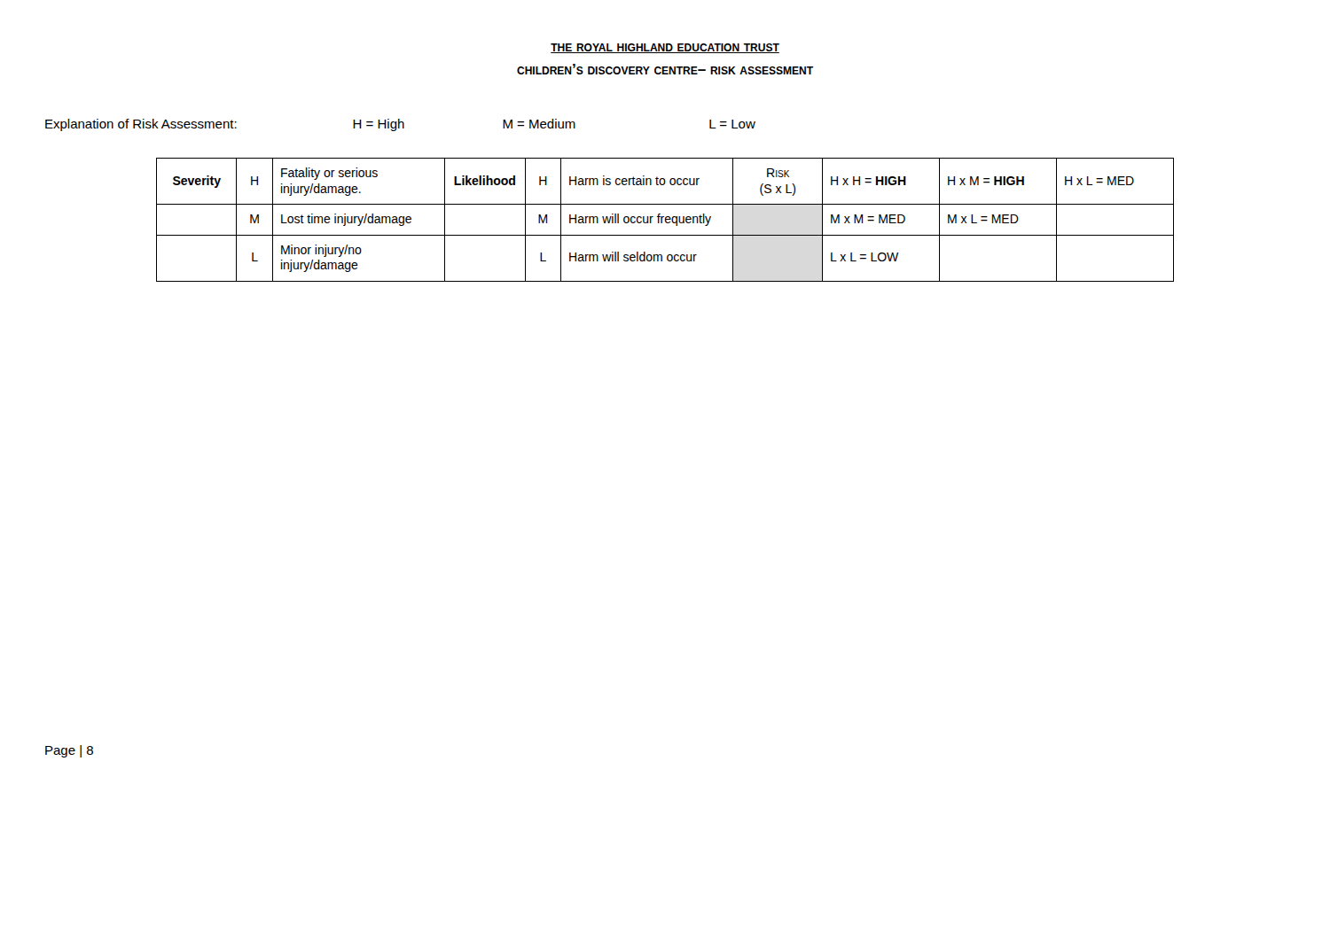The Royal Highland Education Trust
Children’s Discovery Centre– Risk Assessment
Explanation of Risk Assessment: H = High M = Medium L = Low
| Severity | H | Fatality or serious injury/damage. | Likelihood | H | Harm is certain to occur | Risk (S x L) | H x H = HIGH | H x M = HIGH | H x L = MED |
| | M | Lost time injury/damage | | M | Harm will occur frequently | | M x M = MED | M x L = MED | |
| | L | Minor injury/no injury/damage | | L | Harm will seldom occur | | L x L = LOW | | |
Page | 8